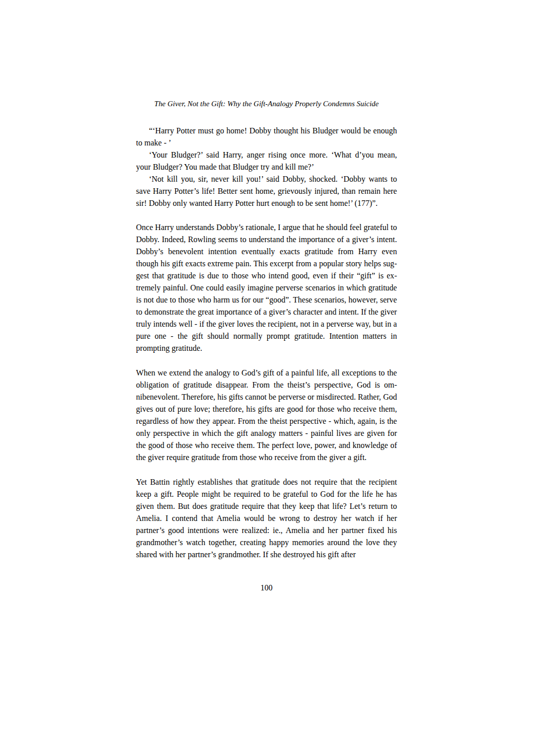The Giver, Not the Gift: Why the Gift-Analogy Properly Condemns Suicide
“‘Harry Potter must go home! Dobby thought his Bludger would be enough to make - ’
‘Your Bludger?’ said Harry, anger rising once more. ‘What d’you mean, your Bludger? You made that Bludger try and kill me?’
‘Not kill you, sir, never kill you!’ said Dobby, shocked. ‘Dobby wants to save Harry Potter’s life! Better sent home, grievously injured, than remain here sir! Dobby only wanted Harry Potter hurt enough to be sent home!’ (177)”.
Once Harry understands Dobby’s rationale, I argue that he should feel grateful to Dobby. Indeed, Rowling seems to understand the importance of a giver’s intent. Dobby’s benevolent intention eventually exacts gratitude from Harry even though his gift exacts extreme pain. This excerpt from a popular story helps suggest that gratitude is due to those who intend good, even if their “gift” is extremely painful. One could easily imagine perverse scenarios in which gratitude is not due to those who harm us for our “good”. These scenarios, however, serve to demonstrate the great importance of a giver’s character and intent. If the giver truly intends well - if the giver loves the recipient, not in a perverse way, but in a pure one - the gift should normally prompt gratitude. Intention matters in prompting gratitude.
When we extend the analogy to God’s gift of a painful life, all exceptions to the obligation of gratitude disappear. From the theist’s perspective, God is omnibenevolent. Therefore, his gifts cannot be perverse or misdirected. Rather, God gives out of pure love; therefore, his gifts are good for those who receive them, regardless of how they appear. From the theist perspective - which, again, is the only perspective in which the gift analogy matters - painful lives are given for the good of those who receive them. The perfect love, power, and knowledge of the giver require gratitude from those who receive from the giver a gift.
Yet Battin rightly establishes that gratitude does not require that the recipient keep a gift. People might be required to be grateful to God for the life he has given them. But does gratitude require that they keep that life? Let’s return to Amelia. I contend that Amelia would be wrong to destroy her watch if her partner’s good intentions were realized: ie., Amelia and her partner fixed his grandmother’s watch together, creating happy memories around the love they shared with her partner’s grandmother. If she destroyed his gift after
100